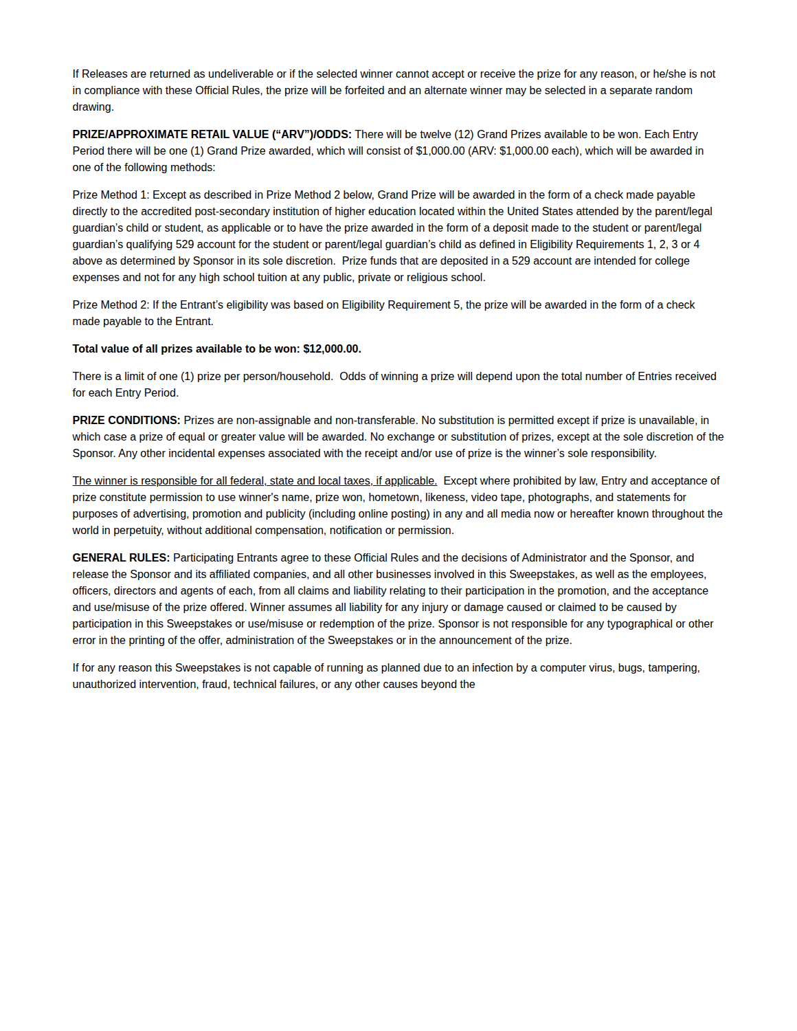If Releases are returned as undeliverable or if the selected winner cannot accept or receive the prize for any reason, or he/she is not in compliance with these Official Rules, the prize will be forfeited and an alternate winner may be selected in a separate random drawing.
PRIZE/APPROXIMATE RETAIL VALUE (“ARV”)/ODDS: There will be twelve (12) Grand Prizes available to be won. Each Entry Period there will be one (1) Grand Prize awarded, which will consist of $1,000.00 (ARV: $1,000.00 each), which will be awarded in one of the following methods:
Prize Method 1: Except as described in Prize Method 2 below, Grand Prize will be awarded in the form of a check made payable directly to the accredited post-secondary institution of higher education located within the United States attended by the parent/legal guardian’s child or student, as applicable or to have the prize awarded in the form of a deposit made to the student or parent/legal guardian’s qualifying 529 account for the student or parent/legal guardian’s child as defined in Eligibility Requirements 1, 2, 3 or 4 above as determined by Sponsor in its sole discretion. Prize funds that are deposited in a 529 account are intended for college expenses and not for any high school tuition at any public, private or religious school.
Prize Method 2: If the Entrant’s eligibility was based on Eligibility Requirement 5, the prize will be awarded in the form of a check made payable to the Entrant.
Total value of all prizes available to be won: $12,000.00.
There is a limit of one (1) prize per person/household. Odds of winning a prize will depend upon the total number of Entries received for each Entry Period.
PRIZE CONDITIONS: Prizes are non-assignable and non-transferable. No substitution is permitted except if prize is unavailable, in which case a prize of equal or greater value will be awarded. No exchange or substitution of prizes, except at the sole discretion of the Sponsor. Any other incidental expenses associated with the receipt and/or use of prize is the winner’s sole responsibility.
The winner is responsible for all federal, state and local taxes, if applicable. Except where prohibited by law, Entry and acceptance of prize constitute permission to use winner's name, prize won, hometown, likeness, video tape, photographs, and statements for purposes of advertising, promotion and publicity (including online posting) in any and all media now or hereafter known throughout the world in perpetuity, without additional compensation, notification or permission.
GENERAL RULES: Participating Entrants agree to these Official Rules and the decisions of Administrator and the Sponsor, and release the Sponsor and its affiliated companies, and all other businesses involved in this Sweepstakes, as well as the employees, officers, directors and agents of each, from all claims and liability relating to their participation in the promotion, and the acceptance and use/misuse of the prize offered. Winner assumes all liability for any injury or damage caused or claimed to be caused by participation in this Sweepstakes or use/misuse or redemption of the prize. Sponsor is not responsible for any typographical or other error in the printing of the offer, administration of the Sweepstakes or in the announcement of the prize.
If for any reason this Sweepstakes is not capable of running as planned due to an infection by a computer virus, bugs, tampering, unauthorized intervention, fraud, technical failures, or any other causes beyond the